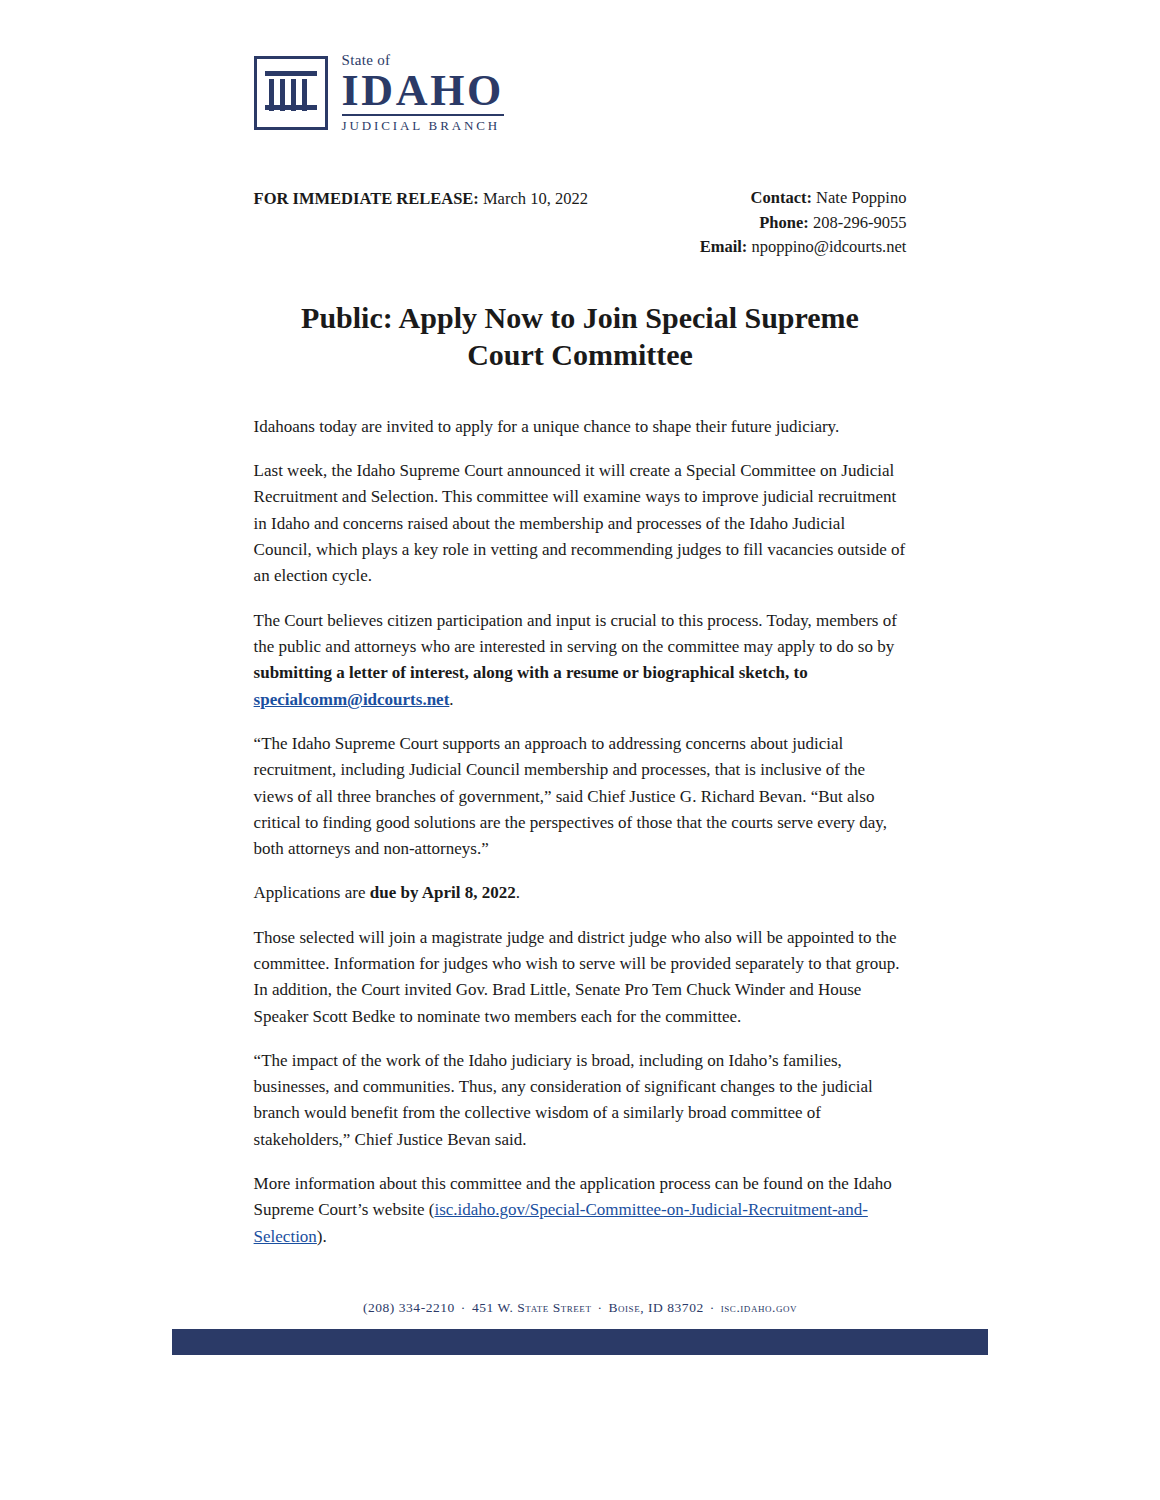State of IDAHO JUDICIAL BRANCH
FOR IMMEDIATE RELEASE: March 10, 2022
Contact: Nate Poppino
Phone: 208-296-9055
Email: npoppino@idcourts.net
Public: Apply Now to Join Special Supreme Court Committee
Idahoans today are invited to apply for a unique chance to shape their future judiciary.
Last week, the Idaho Supreme Court announced it will create a Special Committee on Judicial Recruitment and Selection. This committee will examine ways to improve judicial recruitment in Idaho and concerns raised about the membership and processes of the Idaho Judicial Council, which plays a key role in vetting and recommending judges to fill vacancies outside of an election cycle.
The Court believes citizen participation and input is crucial to this process. Today, members of the public and attorneys who are interested in serving on the committee may apply to do so by submitting a letter of interest, along with a resume or biographical sketch, to specialcomm@idcourts.net.
“The Idaho Supreme Court supports an approach to addressing concerns about judicial recruitment, including Judicial Council membership and processes, that is inclusive of the views of all three branches of government,” said Chief Justice G. Richard Bevan. “But also critical to finding good solutions are the perspectives of those that the courts serve every day, both attorneys and non-attorneys.”
Applications are due by April 8, 2022.
Those selected will join a magistrate judge and district judge who also will be appointed to the committee. Information for judges who wish to serve will be provided separately to that group. In addition, the Court invited Gov. Brad Little, Senate Pro Tem Chuck Winder and House Speaker Scott Bedke to nominate two members each for the committee.
“The impact of the work of the Idaho judiciary is broad, including on Idaho’s families, businesses, and communities. Thus, any consideration of significant changes to the judicial branch would benefit from the collective wisdom of a similarly broad committee of stakeholders,” Chief Justice Bevan said.
More information about this committee and the application process can be found on the Idaho Supreme Court’s website (isc.idaho.gov/Special-Committee-on-Judicial-Recruitment-and-Selection).
(208) 334-2210·451 W. State Street·Boise, ID 83702·isc.idaho.gov